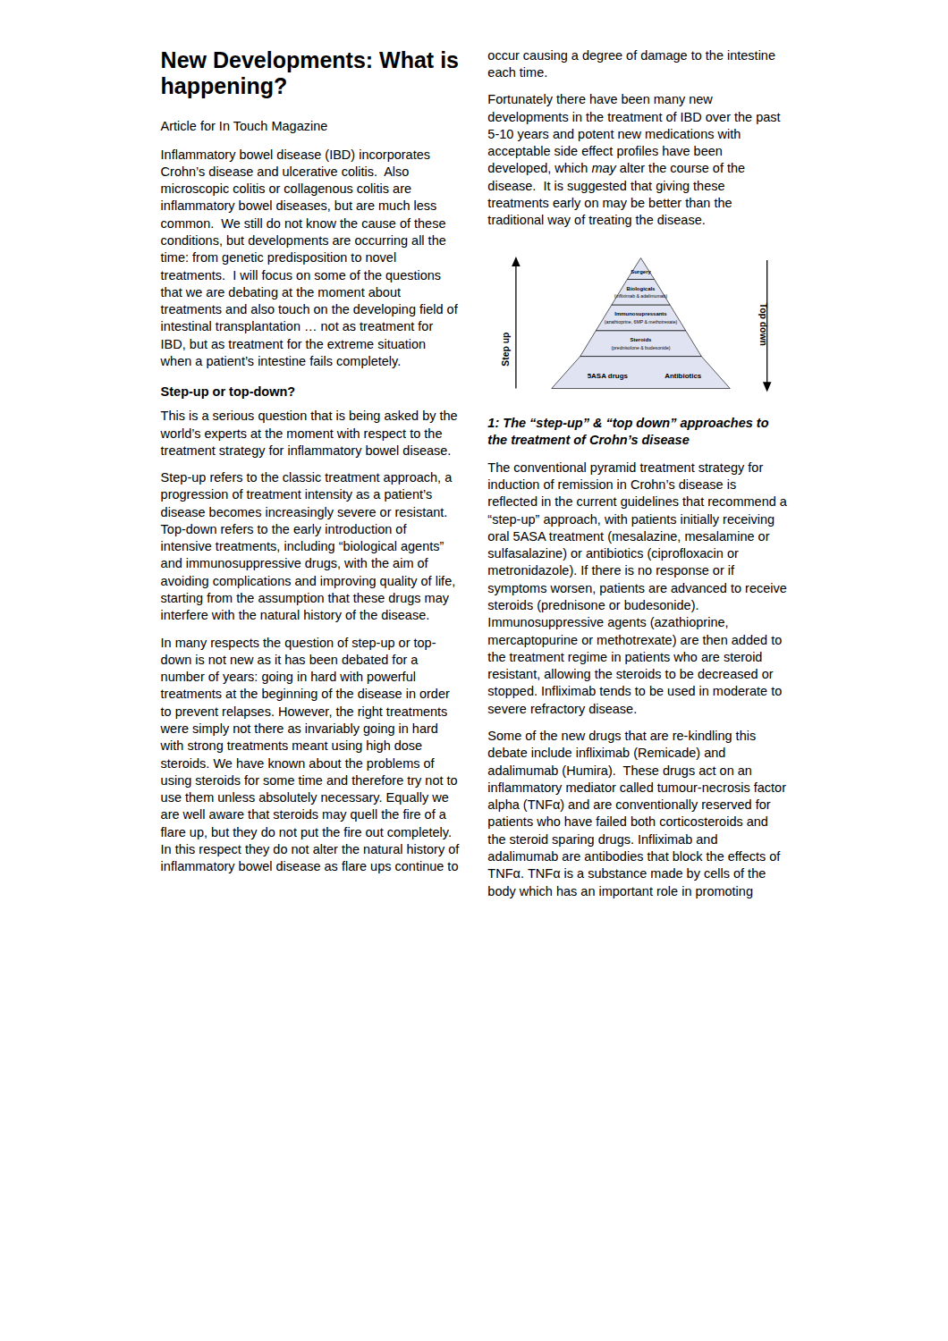New Developments: What is happening?
Article for In Touch Magazine
Inflammatory bowel disease (IBD) incorporates Crohn’s disease and ulcerative colitis. Also microscopic colitis or collagenous colitis are inflammatory bowel diseases, but are much less common. We still do not know the cause of these conditions, but developments are occurring all the time: from genetic predisposition to novel treatments. I will focus on some of the questions that we are debating at the moment about treatments and also touch on the developing field of intestinal transplantation … not as treatment for IBD, but as treatment for the extreme situation when a patient’s intestine fails completely.
Step-up or top-down?
This is a serious question that is being asked by the world’s experts at the moment with respect to the treatment strategy for inflammatory bowel disease.
Step-up refers to the classic treatment approach, a progression of treatment intensity as a patient’s disease becomes increasingly severe or resistant. Top-down refers to the early introduction of intensive treatments, including “biological agents” and immunosuppressive drugs, with the aim of avoiding complications and improving quality of life, starting from the assumption that these drugs may interfere with the natural history of the disease.
In many respects the question of step-up or top-down is not new as it has been debated for a number of years: going in hard with powerful treatments at the beginning of the disease in order to prevent relapses. However, the right treatments were simply not there as invariably going in hard with strong treatments meant using high dose steroids. We have known about the problems of using steroids for some time and therefore try not to use them unless absolutely necessary. Equally we are well aware that steroids may quell the fire of a flare up, but they do not put the fire out completely. In this respect they do not alter the natural history of inflammatory bowel disease as flare ups continue to occur causing a degree of damage to the intestine each time.
Fortunately there have been many new developments in the treatment of IBD over the past 5-10 years and potent new medications with acceptable side effect profiles have been developed, which may alter the course of the disease. It is suggested that giving these treatments early on may be better than the traditional way of treating the disease.
Step up Top down Surgery Biologicals (infliximab & adalimumab) Immunosupressants (azathioprine, 6MP & methotrexate) Steroids (prednisolone & budesonide) 5ASA drugs Antibiotics
1: The “step-up” & “top down” approaches to the treatment of Crohn’s disease
The conventional pyramid treatment strategy for induction of remission in Crohn’s disease is reflected in the current guidelines that recommend a “step-up” approach, with patients initially receiving oral 5ASA treatment (mesalazine, mesalamine or sulfasalazine) or antibiotics (ciprofloxacin or metronidazole). If there is no response or if symptoms worsen, patients are advanced to receive steroids (prednisone or budesonide). Immunosuppressive agents (azathioprine, mercaptopurine or methotrexate) are then added to the treatment regime in patients who are steroid resistant, allowing the steroids to be decreased or stopped. Infliximab tends to be used in moderate to severe refractory disease.
Some of the new drugs that are re-kindling this debate include infliximab (Remicade) and adalimumab (Humira). These drugs act on an inflammatory mediator called tumour-necrosis factor alpha (TNFα) and are conventionally reserved for patients who have failed both corticosteroids and the steroid sparing drugs. Infliximab and adalimumab are antibodies that block the effects of TNFα. TNFα is a substance made by cells of the body which has an important role in promoting